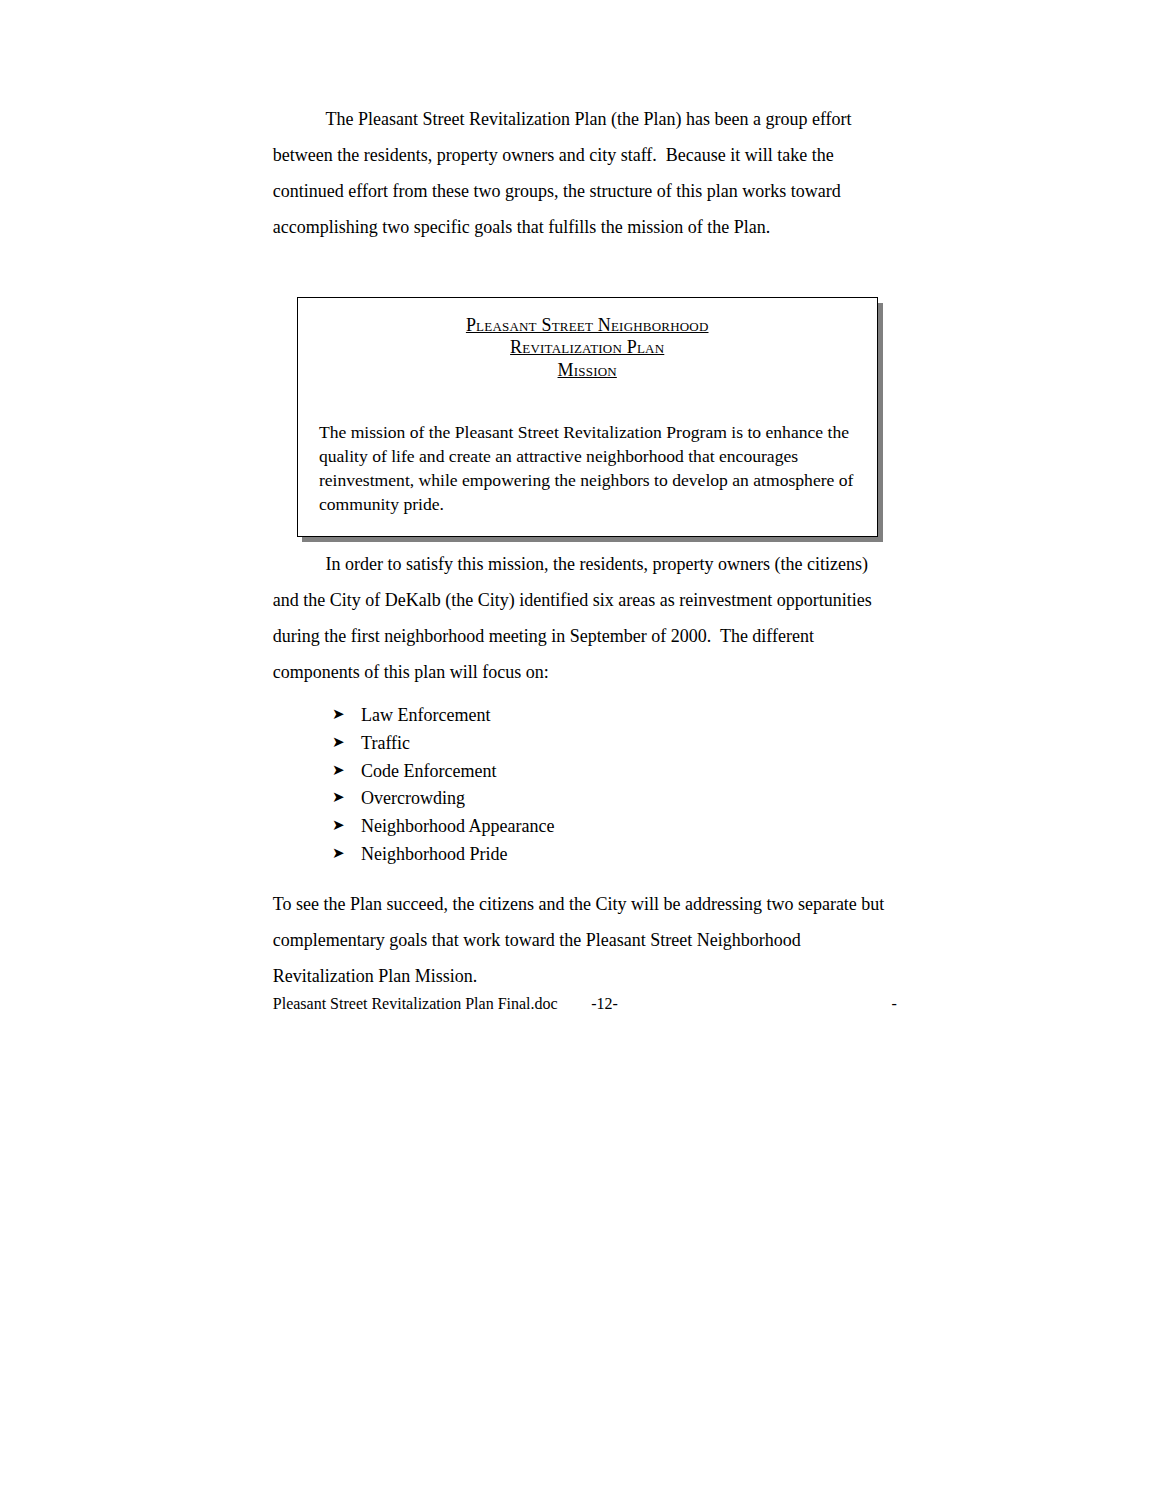The Pleasant Street Revitalization Plan (the Plan) has been a group effort between the residents, property owners and city staff. Because it will take the continued effort from these two groups, the structure of this plan works toward accomplishing two specific goals that fulfills the mission of the Plan.
Pleasant Street Neighborhood
Revitalization Plan
Mission
The mission of the Pleasant Street Revitalization Program is to enhance the quality of life and create an attractive neighborhood that encourages reinvestment, while empowering the neighbors to develop an atmosphere of community pride.
In order to satisfy this mission, the residents, property owners (the citizens) and the City of DeKalb (the City) identified six areas as reinvestment opportunities during the first neighborhood meeting in September of 2000. The different components of this plan will focus on:
Law Enforcement
Traffic
Code Enforcement
Overcrowding
Neighborhood Appearance
Neighborhood Pride
To see the Plan succeed, the citizens and the City will be addressing two separate but complementary goals that work toward the Pleasant Street Neighborhood Revitalization Plan Mission.
Pleasant Street Revitalization Plan Final.doc -12- -